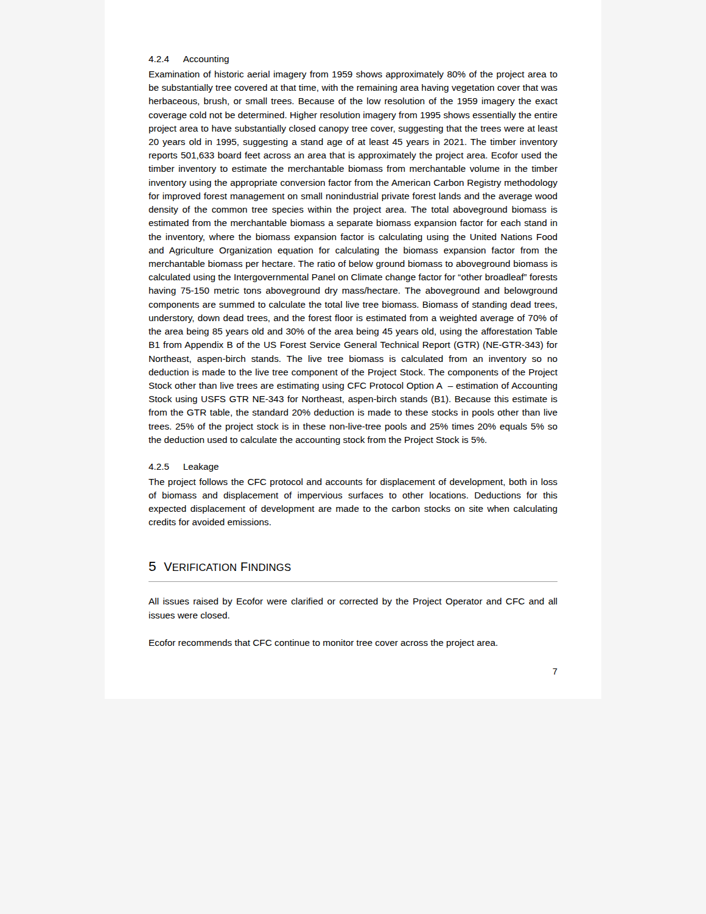4.2.4 Accounting
Examination of historic aerial imagery from 1959 shows approximately 80% of the project area to be substantially tree covered at that time, with the remaining area having vegetation cover that was herbaceous, brush, or small trees. Because of the low resolution of the 1959 imagery the exact coverage cold not be determined. Higher resolution imagery from 1995 shows essentially the entire project area to have substantially closed canopy tree cover, suggesting that the trees were at least 20 years old in 1995, suggesting a stand age of at least 45 years in 2021. The timber inventory reports 501,633 board feet across an area that is approximately the project area. Ecofor used the timber inventory to estimate the merchantable biomass from merchantable volume in the timber inventory using the appropriate conversion factor from the American Carbon Registry methodology for improved forest management on small nonindustrial private forest lands and the average wood density of the common tree species within the project area. The total aboveground biomass is estimated from the merchantable biomass a separate biomass expansion factor for each stand in the inventory, where the biomass expansion factor is calculating using the United Nations Food and Agriculture Organization equation for calculating the biomass expansion factor from the merchantable biomass per hectare. The ratio of below ground biomass to aboveground biomass is calculated using the Intergovernmental Panel on Climate change factor for “other broadleaf” forests having 75-150 metric tons aboveground dry mass/hectare. The aboveground and belowground components are summed to calculate the total live tree biomass. Biomass of standing dead trees, understory, down dead trees, and the forest floor is estimated from a weighted average of 70% of the area being 85 years old and 30% of the area being 45 years old, using the afforestation Table B1 from Appendix B of the US Forest Service General Technical Report (GTR) (NE-GTR-343) for Northeast, aspen-birch stands. The live tree biomass is calculated from an inventory so no deduction is made to the live tree component of the Project Stock. The components of the Project Stock other than live trees are estimating using CFC Protocol Option A – estimation of Accounting Stock using USFS GTR NE-343 for Northeast, aspen-birch stands (B1). Because this estimate is from the GTR table, the standard 20% deduction is made to these stocks in pools other than live trees. 25% of the project stock is in these non-live-tree pools and 25% times 20% equals 5% so the deduction used to calculate the accounting stock from the Project Stock is 5%.
4.2.5 Leakage
The project follows the CFC protocol and accounts for displacement of development, both in loss of biomass and displacement of impervious surfaces to other locations. Deductions for this expected displacement of development are made to the carbon stocks on site when calculating credits for avoided emissions.
5 VERIFICATION FINDINGS
All issues raised by Ecofor were clarified or corrected by the Project Operator and CFC and all issues were closed.
Ecofor recommends that CFC continue to monitor tree cover across the project area.
7